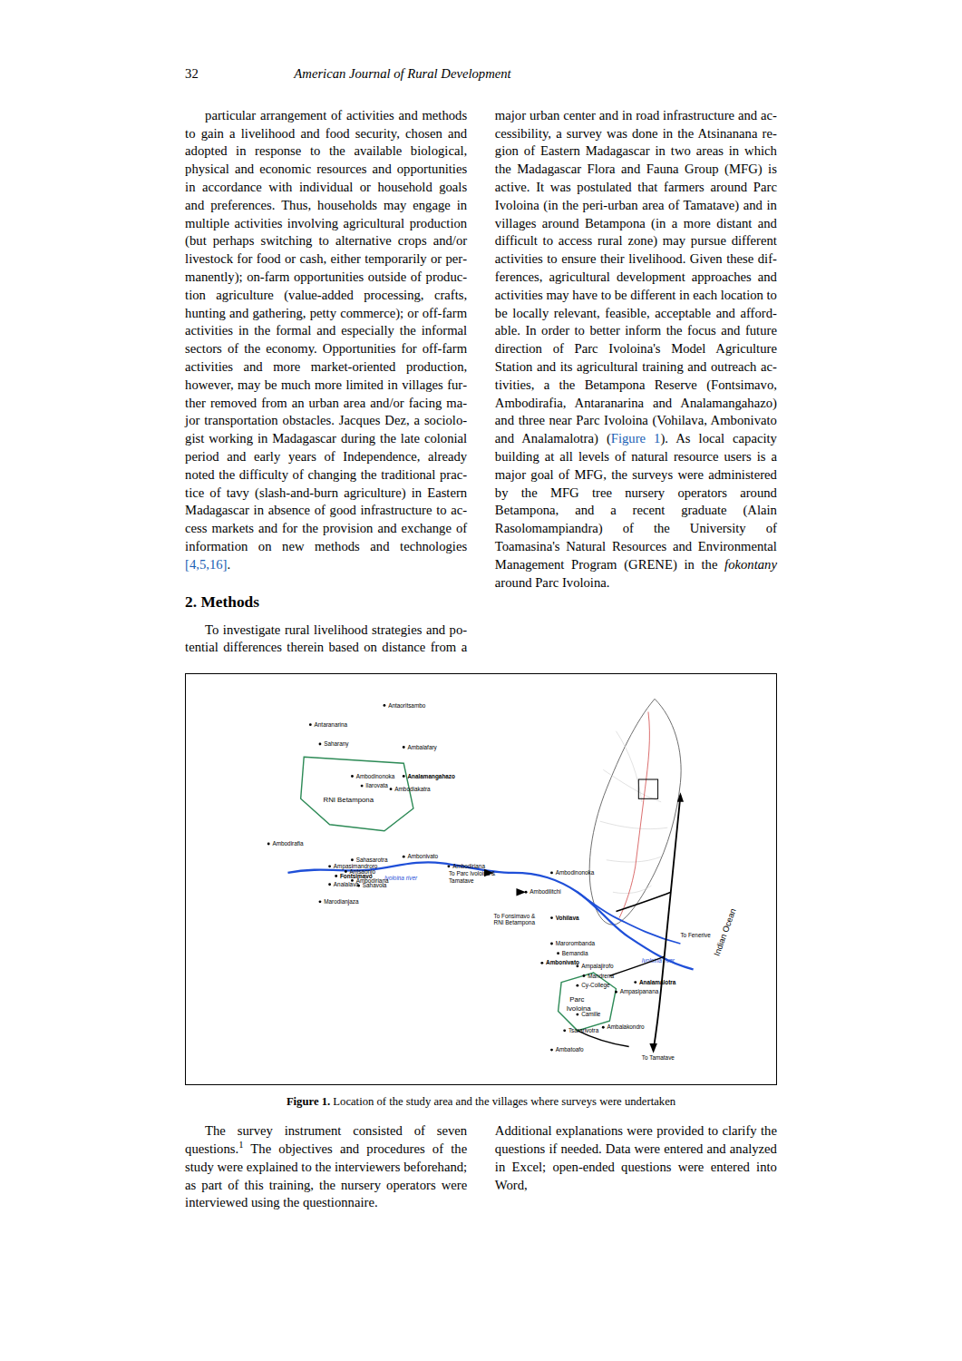32 American Journal of Rural Development
particular arrangement of activities and methods to gain a livelihood and food security, chosen and adopted in response to the available biological, physical and economic resources and opportunities in accordance with individual or household goals and preferences. Thus, households may engage in multiple activities involving agricultural production (but perhaps switching to alternative crops and/or livestock for food or cash, either temporarily or permanently); on-farm opportunities outside of production agriculture (value-added processing, crafts, hunting and gathering, petty commerce); or off-farm activities in the formal and especially the informal sectors of the economy. Opportunities for off-farm activities and more market-oriented production, however, may be much more limited in villages further removed from an urban area and/or facing major transportation obstacles. Jacques Dez, a sociologist working in Madagascar during the late colonial period and early years of Independence, already noted the difficulty of changing the traditional practice of tavy (slash-and-burn agriculture) in Eastern Madagascar in absence of good infrastructure to access markets and for the provision and exchange of information on new methods and technologies [4,5,16].
2. Methods
To investigate rural livelihood strategies and potential differences therein based on distance from a major urban center and in road infrastructure and accessibility, a survey was done in the Atsinanana region of Eastern Madagascar in two areas in which the Madagascar Flora and Fauna Group (MFG) is active. It was postulated that farmers around Parc Ivoloina (in the peri-urban area of Tamatave) and in villages around Betampona (in a more distant and difficult to access rural zone) may pursue different activities to ensure their livelihood. Given these differences, agricultural development approaches and activities may have to be different in each location to be locally relevant, feasible, acceptable and affordable. In order to better inform the focus and future direction of Parc Ivoloina's Model Agriculture Station and its agricultural training and outreach activities, a the Betampona Reserve (Fontsimavo, Ambodirafia, Antaranarina and Analamangahazo) and three near Parc Ivoloina (Vohilava, Ambonivato and Analamalotra) (Figure 1). As local capacity building at all levels of natural resource users is a major goal of MFG, the surveys were administered by the MFG tree nursery operators around Betampona, and a recent graduate (Alain Rasolomampiandra) of the University of Toamasina's Natural Resources and Environmental Management Program (GRENE) in the fokontany around Parc Ivoloina.
RNI Betampona Parc Ivoloina Ivoloina river Ivoloina river Indian Ocean Antaoritsambo Antaranarina Saharany Ambalafary Ambodinonoka Analamangahazo Ilarovata Ambodiakatra Ambodirafia Sahasarotra Ambonivato Ampasimandroro Antsaonjo Fontsimavo Ambodiriana Analalava Sahavola Ambodiriana Marodianjaza Ambodinonoka Ambodilitchi Vohilava Marorombanda Bemandia Ambonivato Ampalajirofo Mandrena Cy-College Analamalotra Ampasipanana Camille Tsararivotra Ambalakondro Ambatoafo To Parc Ivoloina & Tamatave To Fonsimavo & RNI Betampona To Fenerive To Tamatave
Figure 1. Location of the study area and the villages where surveys were undertaken
The survey instrument consisted of seven questions.1 The objectives and procedures of the study were explained to the interviewers beforehand; as part of this training, the nursery operators were interviewed using the questionnaire.
Additional explanations were provided to clarify the questions if needed. Data were entered and analyzed in Excel; open-ended questions were entered into Word,